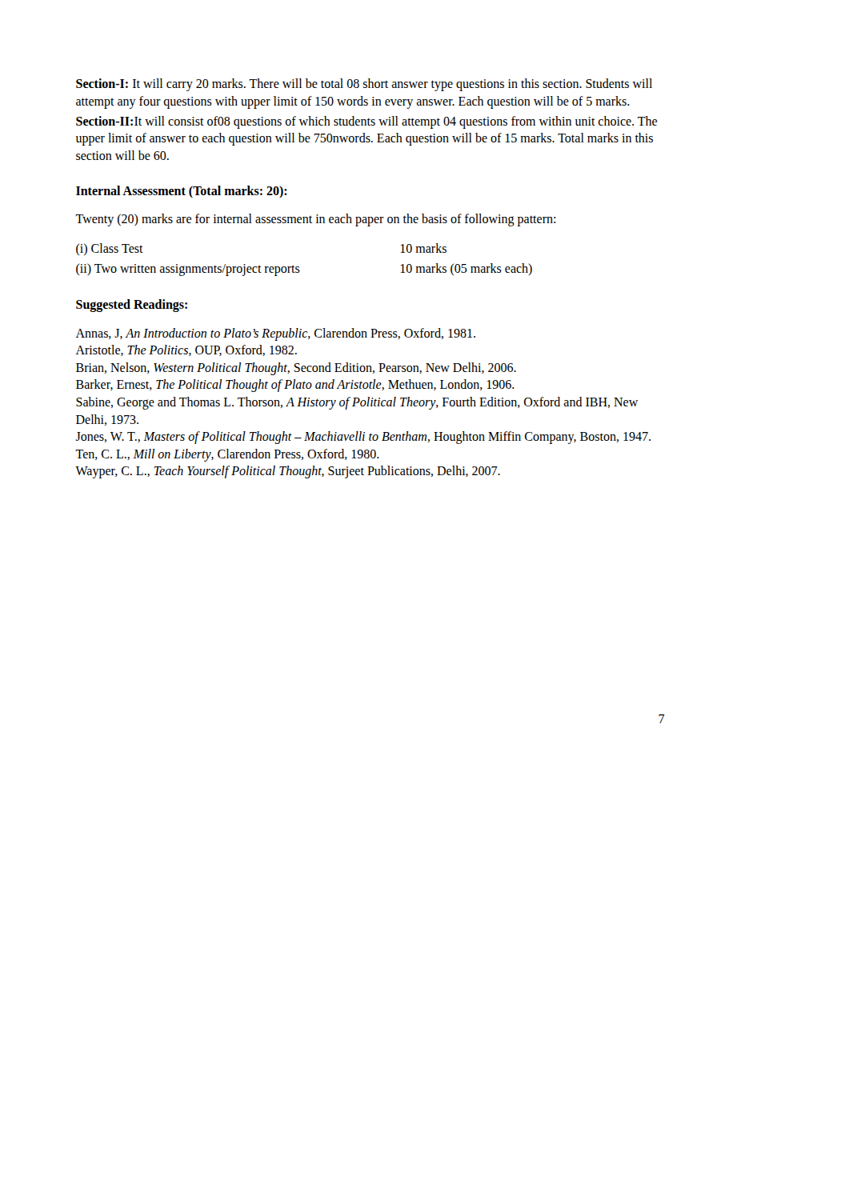Section-I: It will carry 20 marks. There will be total 08 short answer type questions in this section. Students will attempt any four questions with upper limit of 150 words in every answer. Each question will be of 5 marks.
Section-II: It will consist of08 questions of which students will attempt 04 questions from within unit choice. The upper limit of answer to each question will be 750nwords. Each question will be of 15 marks. Total marks in this section will be 60.
Internal Assessment (Total marks: 20):
Twenty (20) marks are for internal assessment in each paper on the basis of following pattern:
| (i) Class Test | 10 marks |
| (ii) Two written assignments/project reports | 10 marks (05 marks each) |
Suggested Readings:
Annas, J, An Introduction to Plato’s Republic, Clarendon Press, Oxford, 1981.
Aristotle, The Politics, OUP, Oxford, 1982.
Brian, Nelson, Western Political Thought, Second Edition, Pearson, New Delhi, 2006.
Barker, Ernest, The Political Thought of Plato and Aristotle, Methuen, London, 1906.
Sabine, George and Thomas L. Thorson, A History of Political Theory, Fourth Edition, Oxford and IBH, New Delhi, 1973.
Jones, W. T., Masters of Political Thought – Machiavelli to Bentham, Houghton Miffin Company, Boston, 1947.
Ten, C. L., Mill on Liberty, Clarendon Press, Oxford, 1980.
Wayper, C. L., Teach Yourself Political Thought, Surjeet Publications, Delhi, 2007.
7